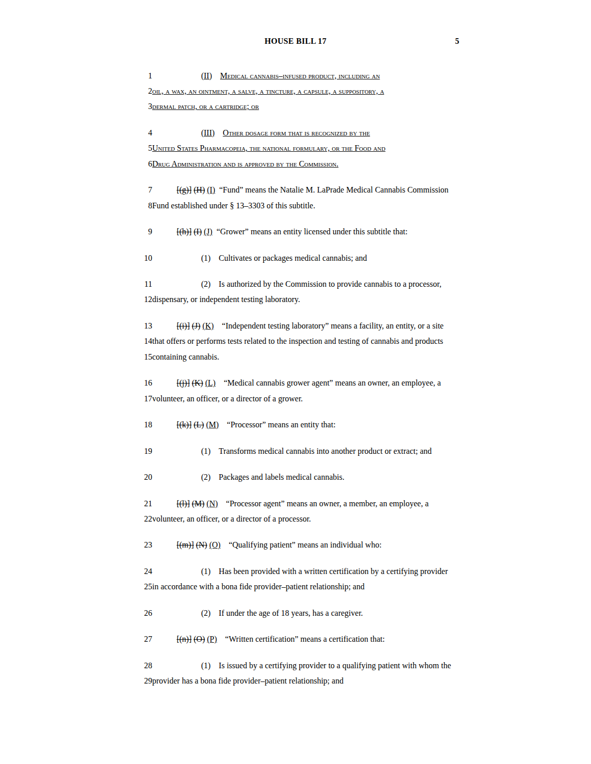HOUSE BILL 17 5
| 1 | (II) Medical cannabis–infused product, including an |
| 2 | oil, a wax, an ointment, a salve, a tincture, a capsule, a suppository, a |
| 3 | dermal patch, or a cartridge; or |
| 4 | (III) Other dosage form that is recognized by the |
| 5 | United States Pharmacopeia, the national formulary, or the Food and |
| 6 | Drug Administration and is approved by the Commission. |
| 7 | [(g)] (H) (I) “Fund” means the Natalie M. LaPrade Medical Cannabis Commission |
| 8 | Fund established under § 13–3303 of this subtitle. |
| 9 | [(h)] (I) (J) “Grower” means an entity licensed under this subtitle that: |
| 10 | (1) Cultivates or packages medical cannabis; and |
| 11 | (2) Is authorized by the Commission to provide cannabis to a processor, |
| 12 | dispensary, or independent testing laboratory. |
| 13 | [(i)] (J) (K) “Independent testing laboratory” means a facility, an entity, or a site |
| 14 | that offers or performs tests related to the inspection and testing of cannabis and products |
| 15 | containing cannabis. |
| 16 | [(j)] (K) (L) “Medical cannabis grower agent” means an owner, an employee, a |
| 17 | volunteer, an officer, or a director of a grower. |
| 18 | [(k)] (L) (M) “Processor” means an entity that: |
| 19 | (1) Transforms medical cannabis into another product or extract; and |
| 20 | (2) Packages and labels medical cannabis. |
| 21 | [(l)] (M) (N) “Processor agent” means an owner, a member, an employee, a |
| 22 | volunteer, an officer, or a director of a processor. |
| 23 | [(m)] (N) (O) “Qualifying patient” means an individual who: |
| 24 | (1) Has been provided with a written certification by a certifying provider |
| 25 | in accordance with a bona fide provider–patient relationship; and |
| 26 | (2) If under the age of 18 years, has a caregiver. |
| 27 | [(n)] (O) (P) “Written certification” means a certification that: |
| 28 | (1) Is issued by a certifying provider to a qualifying patient with whom the |
| 29 | provider has a bona fide provider–patient relationship; and |